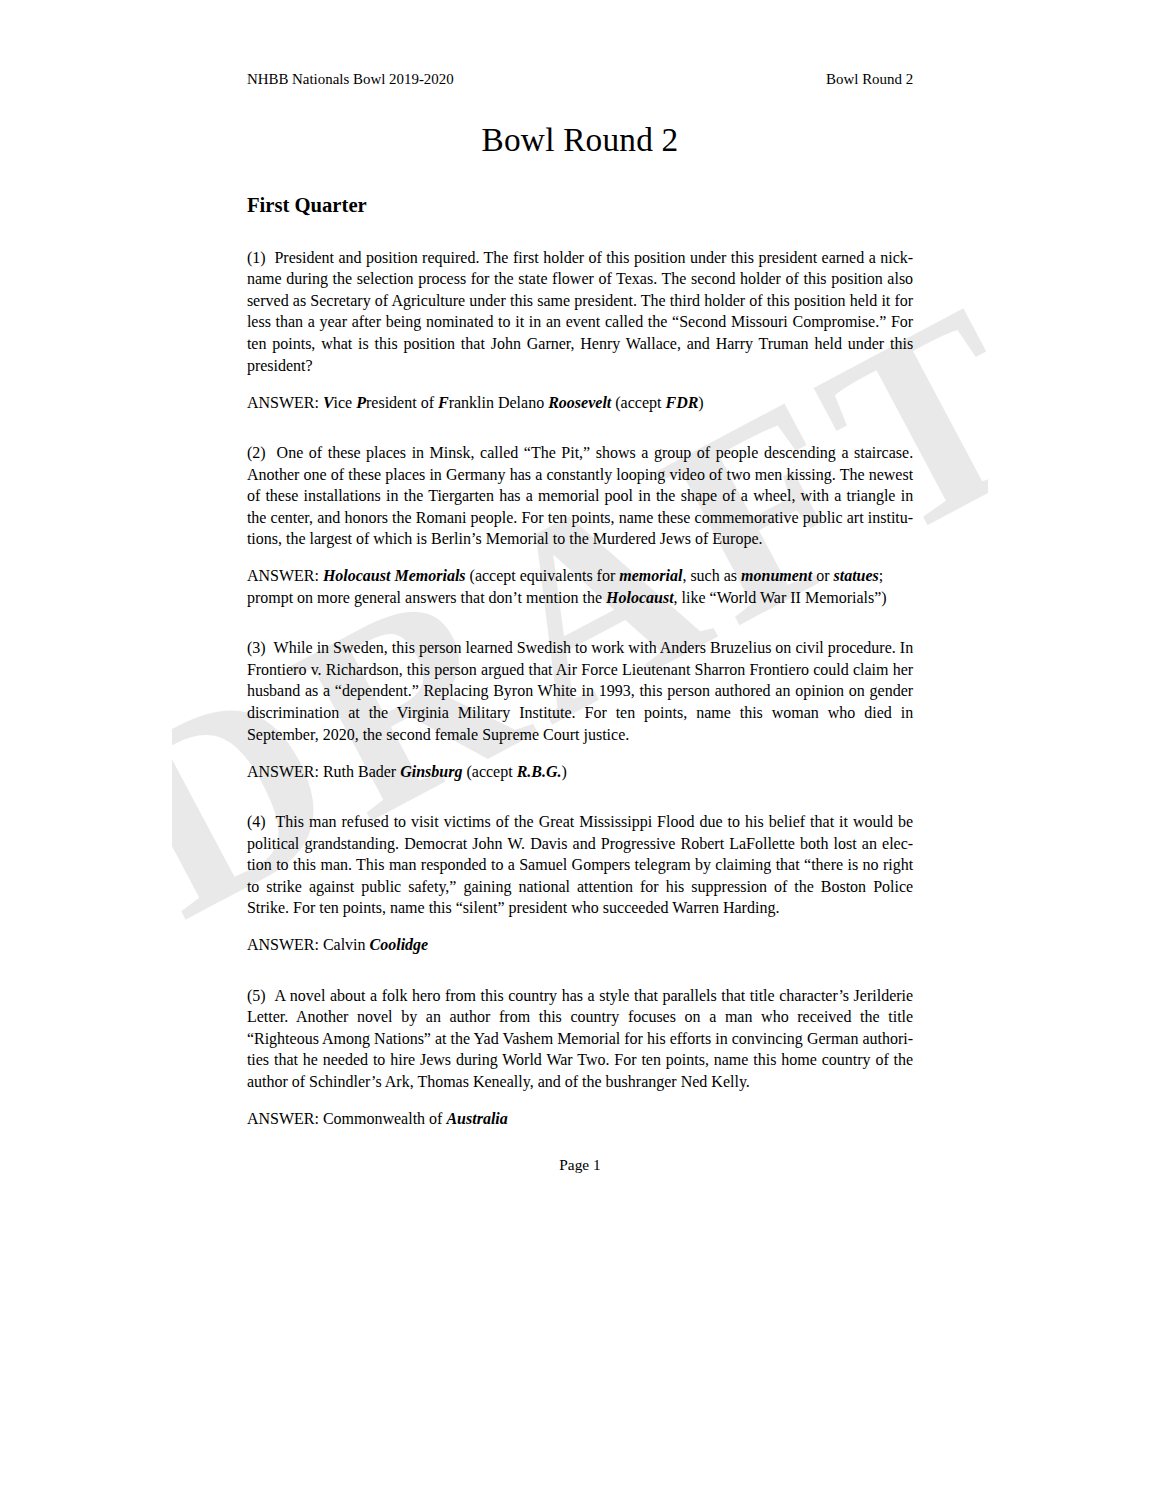DRAFT
NHBB Nationals Bowl 2019-2020
Bowl Round 2
Bowl Round 2
First Quarter
(1) President and position required. The first holder of this position under this president earned a nickname during the selection process for the state flower of Texas. The second holder of this position also served as Secretary of Agriculture under this same president. The third holder of this position held it for less than a year after being nominated to it in an event called the “Second Missouri Compromise.” For ten points, what is this position that John Garner, Henry Wallace, and Harry Truman held under this president?
ANSWER: Vice President of Franklin Delano Roosevelt (accept FDR)
(2) One of these places in Minsk, called “The Pit,” shows a group of people descending a staircase. Another one of these places in Germany has a constantly looping video of two men kissing. The newest of these installations in the Tiergarten has a memorial pool in the shape of a wheel, with a triangle in the center, and honors the Romani people. For ten points, name these commemorative public art institutions, the largest of which is Berlin’s Memorial to the Murdered Jews of Europe.
ANSWER: Holocaust Memorials (accept equivalents for memorial, such as monument or statues; prompt on more general answers that don’t mention the Holocaust, like “World War II Memorials”)
(3) While in Sweden, this person learned Swedish to work with Anders Bruzelius on civil procedure. In Frontiero v. Richardson, this person argued that Air Force Lieutenant Sharron Frontiero could claim her husband as a “dependent.” Replacing Byron White in 1993, this person authored an opinion on gender discrimination at the Virginia Military Institute. For ten points, name this woman who died in September, 2020, the second female Supreme Court justice.
ANSWER: Ruth Bader Ginsburg (accept R.B.G.)
(4) This man refused to visit victims of the Great Mississippi Flood due to his belief that it would be political grandstanding. Democrat John W. Davis and Progressive Robert LaFollette both lost an election to this man. This man responded to a Samuel Gompers telegram by claiming that “there is no right to strike against public safety,” gaining national attention for his suppression of the Boston Police Strike. For ten points, name this “silent” president who succeeded Warren Harding.
ANSWER: Calvin Coolidge
(5) A novel about a folk hero from this country has a style that parallels that title character’s Jerilderie Letter. Another novel by an author from this country focuses on a man who received the title “Righteous Among Nations” at the Yad Vashem Memorial for his efforts in convincing German authorities that he needed to hire Jews during World War Two. For ten points, name this home country of the author of Schindler’s Ark, Thomas Keneally, and of the bushranger Ned Kelly.
ANSWER: Commonwealth of Australia
Page 1